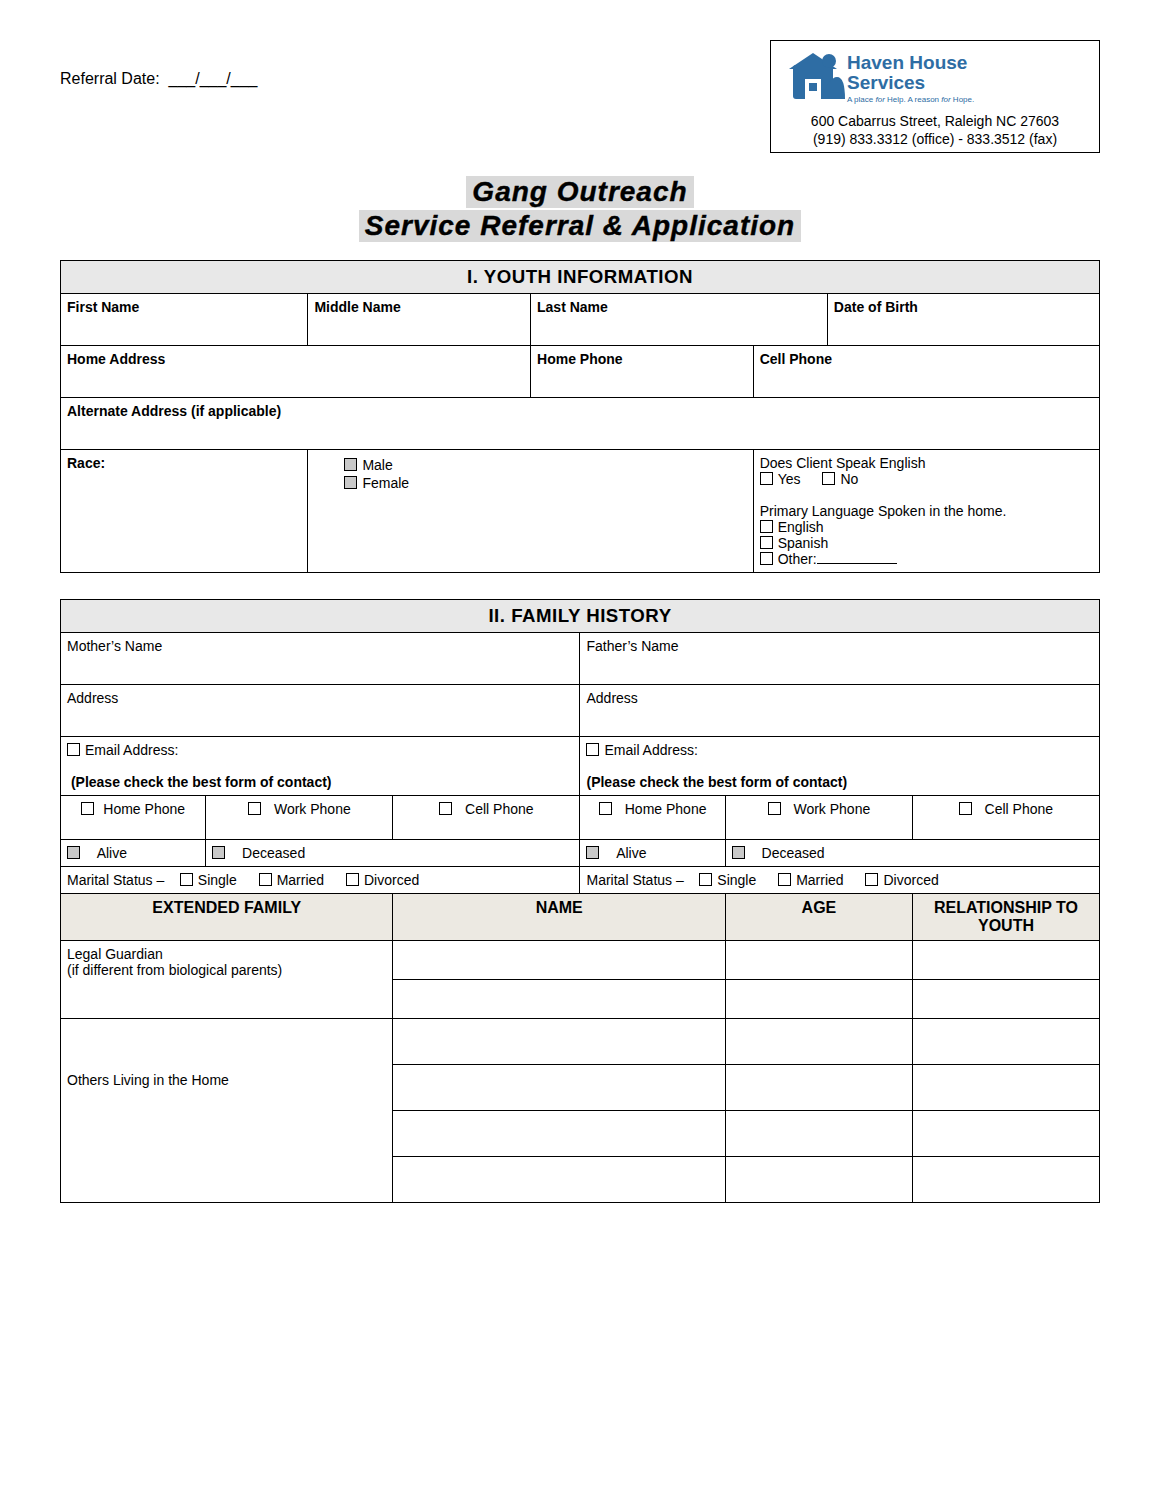Referral Date: ___/___/___
Haven House Services A place for Help. A reason for Hope.
600 Cabarrus Street, Raleigh NC 27603
(919) 833.3312 (office) - 833.3512 (fax)
Gang Outreach
Service Referral & Application
| I. YOUTH INFORMATION |
| First Name | Middle Name | Last Name | Date of Birth |
| Home Address | Home Phone | Cell Phone |
| Alternate Address (if applicable) |
| Race: | Male Female | Does Client Speak English Yes No Primary Language Spoken in the home. English Spanish Other: |
| II. FAMILY HISTORY |
| Mother’s Name | Father’s Name |
| Address | Address |
| Email Address: (Please check the best form of contact) | Email Address: (Please check the best form of contact) |
| Home Phone | Work Phone | Cell Phone | Home Phone | Work Phone | Cell Phone |
| Alive | Deceased | Alive | Deceased |
| Marital Status – Single Married Divorced | Marital Status – Single Married Divorced |
| EXTENDED FAMILY | NAME | AGE | RELATIONSHIP TO YOUTH |
| Legal Guardian (if different from biological parents) | | | |
| Others Living in the Home | | | |